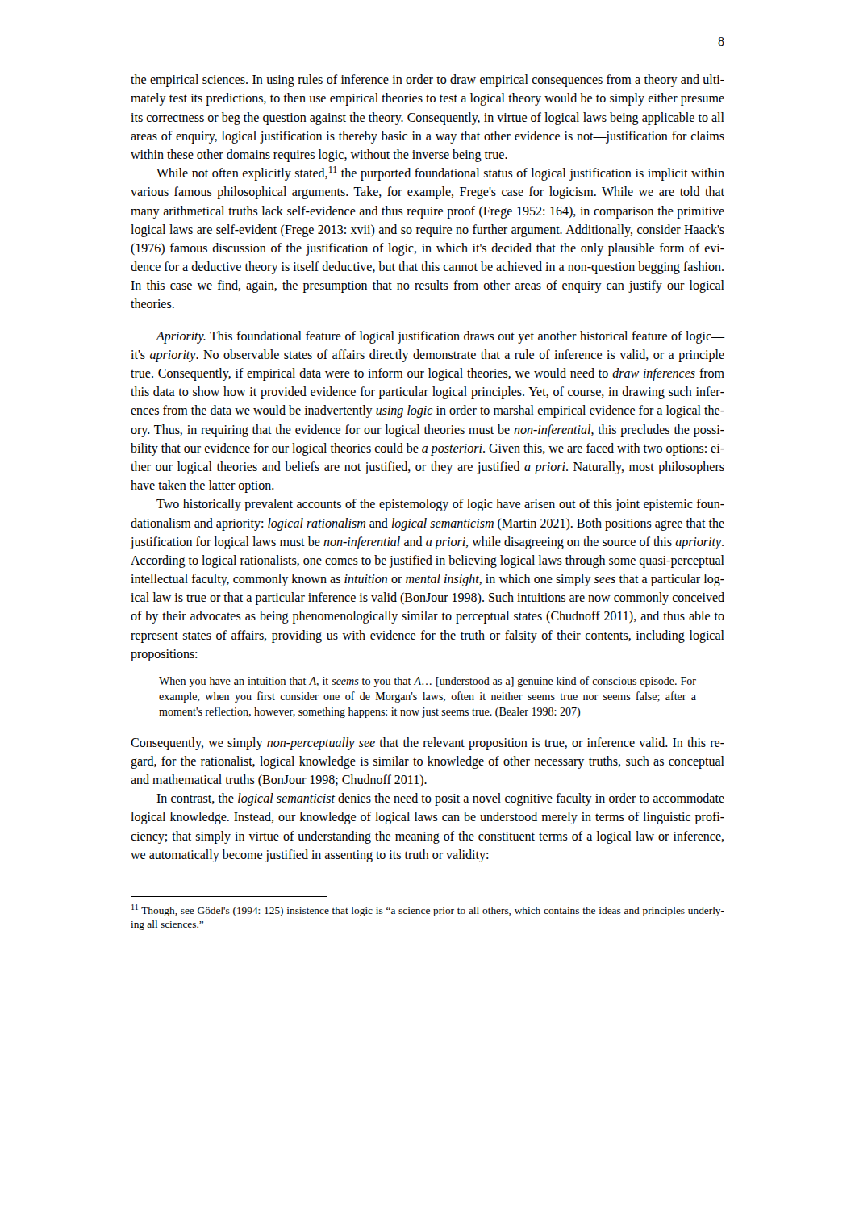8
the empirical sciences. In using rules of inference in order to draw empirical consequences from a theory and ultimately test its predictions, to then use empirical theories to test a logical theory would be to simply either presume its correctness or beg the question against the theory. Consequently, in virtue of logical laws being applicable to all areas of enquiry, logical justification is thereby basic in a way that other evidence is not—justification for claims within these other domains requires logic, without the inverse being true.
While not often explicitly stated,11 the purported foundational status of logical justification is implicit within various famous philosophical arguments. Take, for example, Frege's case for logicism. While we are told that many arithmetical truths lack self-evidence and thus require proof (Frege 1952: 164), in comparison the primitive logical laws are self-evident (Frege 2013: xvii) and so require no further argument. Additionally, consider Haack's (1976) famous discussion of the justification of logic, in which it's decided that the only plausible form of evidence for a deductive theory is itself deductive, but that this cannot be achieved in a non-question begging fashion. In this case we find, again, the presumption that no results from other areas of enquiry can justify our logical theories.
Apriority. This foundational feature of logical justification draws out yet another historical feature of logic—it's apriority. No observable states of affairs directly demonstrate that a rule of inference is valid, or a principle true. Consequently, if empirical data were to inform our logical theories, we would need to draw inferences from this data to show how it provided evidence for particular logical principles. Yet, of course, in drawing such inferences from the data we would be inadvertently using logic in order to marshal empirical evidence for a logical theory. Thus, in requiring that the evidence for our logical theories must be non-inferential, this precludes the possibility that our evidence for our logical theories could be a posteriori. Given this, we are faced with two options: either our logical theories and beliefs are not justified, or they are justified a priori. Naturally, most philosophers have taken the latter option.
Two historically prevalent accounts of the epistemology of logic have arisen out of this joint epistemic foundationalism and apriority: logical rationalism and logical semanticism (Martin 2021). Both positions agree that the justification for logical laws must be non-inferential and a priori, while disagreeing on the source of this apriority. According to logical rationalists, one comes to be justified in believing logical laws through some quasi-perceptual intellectual faculty, commonly known as intuition or mental insight, in which one simply sees that a particular logical law is true or that a particular inference is valid (BonJour 1998). Such intuitions are now commonly conceived of by their advocates as being phenomenologically similar to perceptual states (Chudnoff 2011), and thus able to represent states of affairs, providing us with evidence for the truth or falsity of their contents, including logical propositions:
When you have an intuition that A, it seems to you that A… [understood as a] genuine kind of conscious episode. For example, when you first consider one of de Morgan's laws, often it neither seems true nor seems false; after a moment's reflection, however, something happens: it now just seems true. (Bealer 1998: 207)
Consequently, we simply non-perceptually see that the relevant proposition is true, or inference valid. In this regard, for the rationalist, logical knowledge is similar to knowledge of other necessary truths, such as conceptual and mathematical truths (BonJour 1998; Chudnoff 2011).
In contrast, the logical semanticist denies the need to posit a novel cognitive faculty in order to accommodate logical knowledge. Instead, our knowledge of logical laws can be understood merely in terms of linguistic proficiency; that simply in virtue of understanding the meaning of the constituent terms of a logical law or inference, we automatically become justified in assenting to its truth or validity:
11 Though, see Gödel's (1994: 125) insistence that logic is “a science prior to all others, which contains the ideas and principles underlying all sciences.”